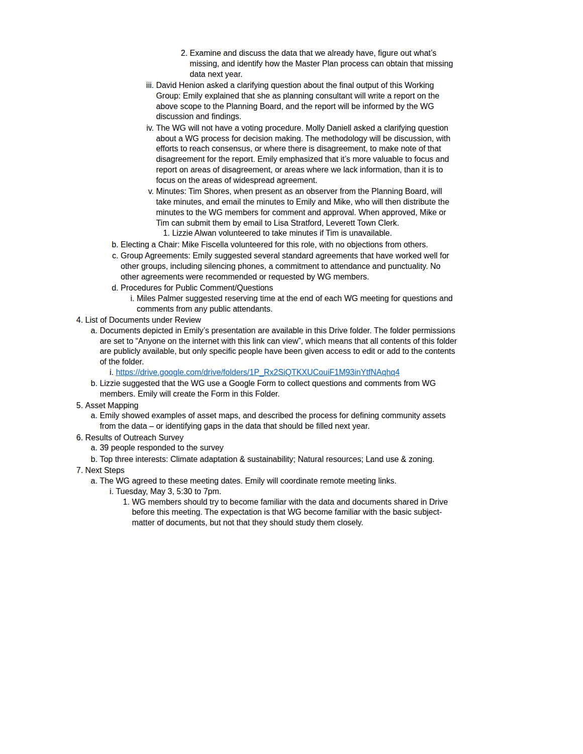Examine and discuss the data that we already have, figure out what’s missing, and identify how the Master Plan process can obtain that missing data next year.
David Henion asked a clarifying question about the final output of this Working Group: Emily explained that she as planning consultant will write a report on the above scope to the Planning Board, and the report will be informed by the WG discussion and findings.
The WG will not have a voting procedure. Molly Daniell asked a clarifying question about a WG process for decision making. The methodology will be discussion, with efforts to reach consensus, or where there is disagreement, to make note of that disagreement for the report. Emily emphasized that it’s more valuable to focus and report on areas of disagreement, or areas where we lack information, than it is to focus on the areas of widespread agreement.
Minutes: Tim Shores, when present as an observer from the Planning Board, will take minutes, and email the minutes to Emily and Mike, who will then distribute the minutes to the WG members for comment and approval. When approved, Mike or Tim can submit them by email to Lisa Stratford, Leverett Town Clerk.
Lizzie Alwan volunteered to take minutes if Tim is unavailable.
Electing a Chair: Mike Fiscella volunteered for this role, with no objections from others.
Group Agreements: Emily suggested several standard agreements that have worked well for other groups, including silencing phones, a commitment to attendance and punctuality. No other agreements were recommended or requested by WG members.
Procedures for Public Comment/Questions
Miles Palmer suggested reserving time at the end of each WG meeting for questions and comments from any public attendants.
List of Documents under Review
Documents depicted in Emily’s presentation are available in this Drive folder. The folder permissions are set to “Anyone on the internet with this link can view”, which means that all contents of this folder are publicly available, but only specific people have been given access to edit or add to the contents of the folder.
https://drive.google.com/drive/folders/1P_Rx2SiQTKXUCouiF1M93inYtfNAqhq4
Lizzie suggested that the WG use a Google Form to collect questions and comments from WG members. Emily will create the Form in this Folder.
Asset Mapping
Emily showed examples of asset maps, and described the process for defining community assets from the data – or identifying gaps in the data that should be filled next year.
Results of Outreach Survey
39 people responded to the survey
Top three interests: Climate adaptation & sustainability; Natural resources; Land use & zoning.
Next Steps
The WG agreed to these meeting dates. Emily will coordinate remote meeting links.
Tuesday, May 3, 5:30 to 7pm.
WG members should try to become familiar with the data and documents shared in Drive before this meeting. The expectation is that WG become familiar with the basic subject-matter of documents, but not that they should study them closely.